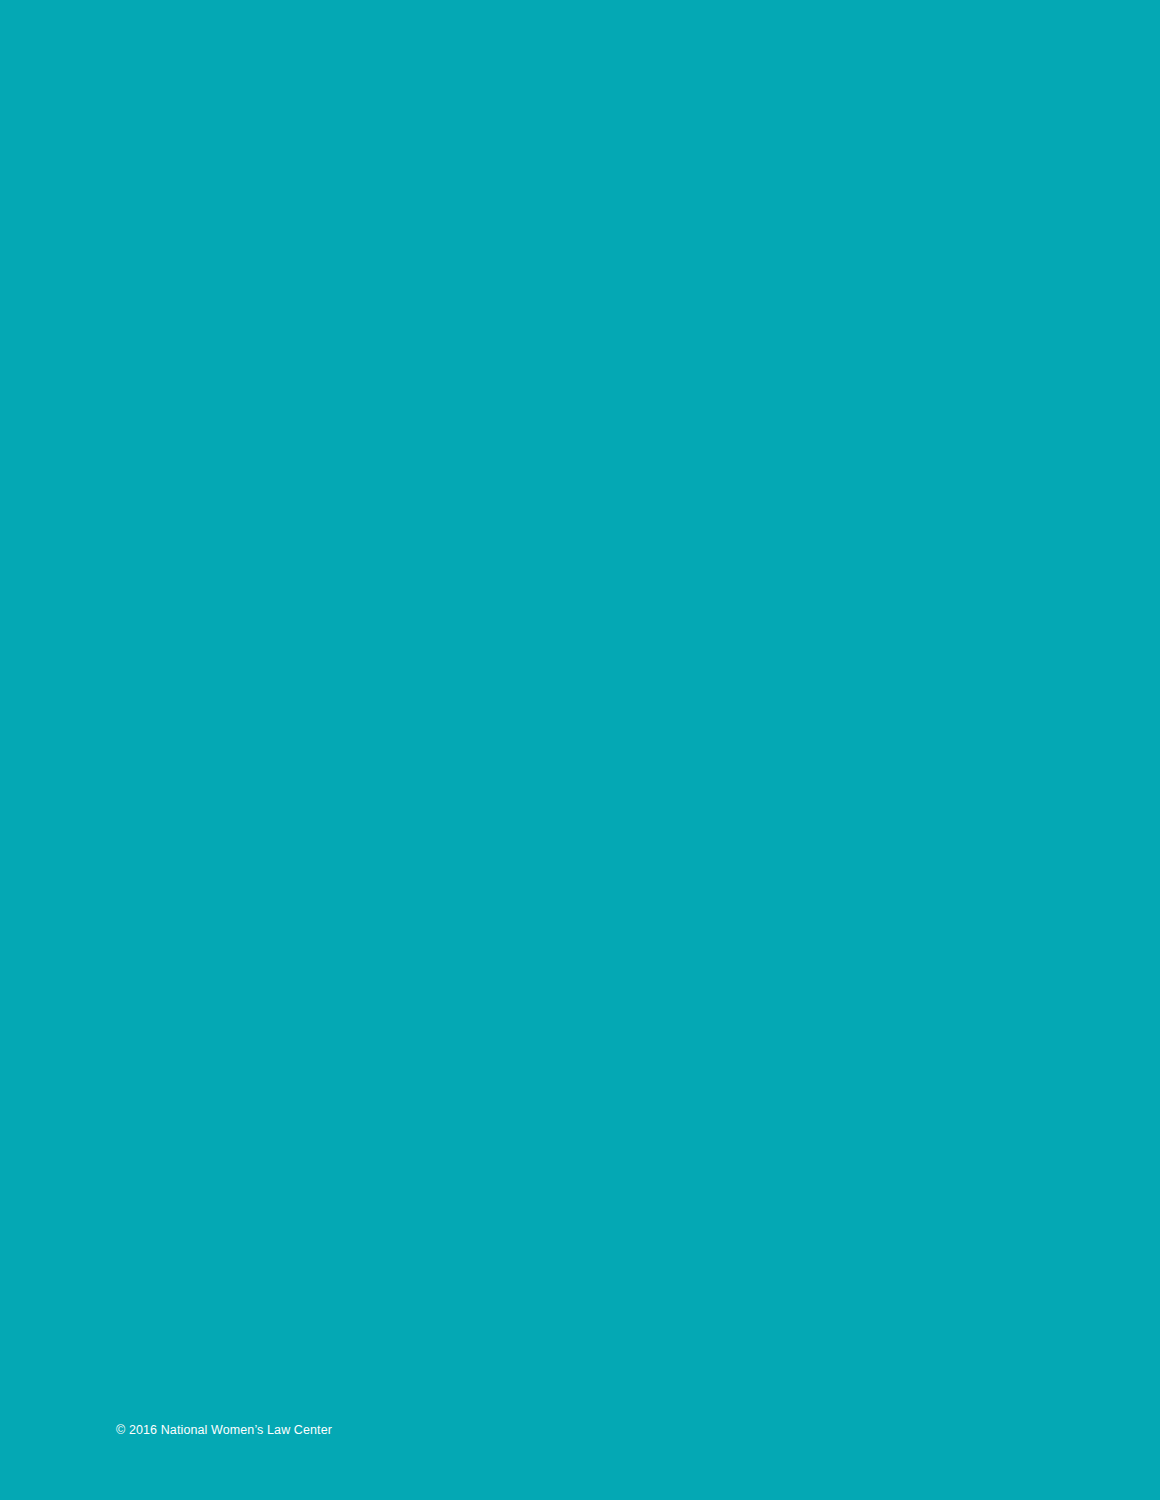© 2016 National Women’s Law Center